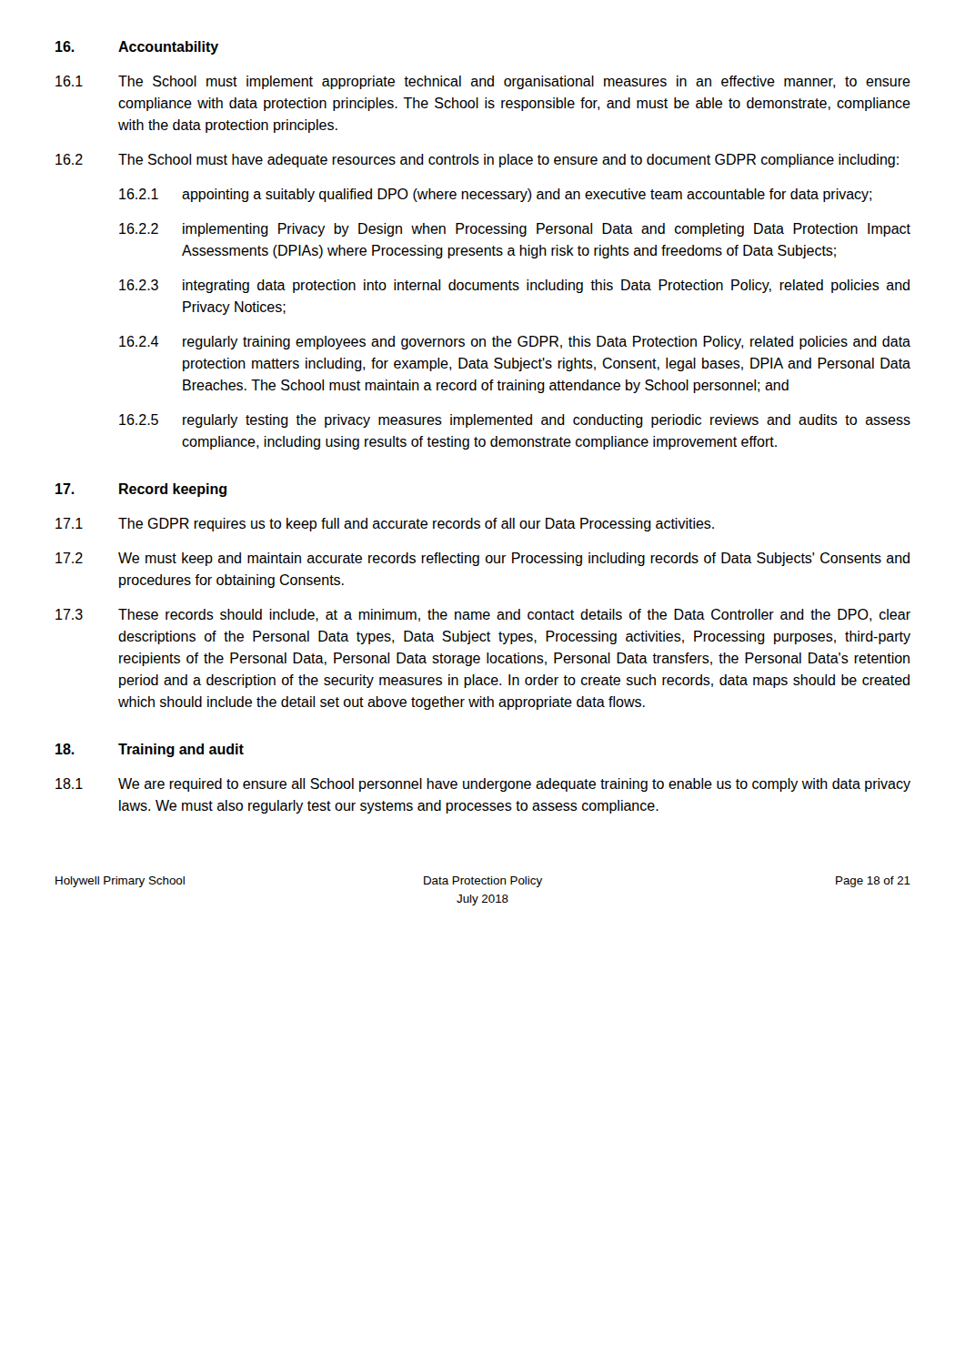16. Accountability
16.1 The School must implement appropriate technical and organisational measures in an effective manner, to ensure compliance with data protection principles. The School is responsible for, and must be able to demonstrate, compliance with the data protection principles.
16.2 The School must have adequate resources and controls in place to ensure and to document GDPR compliance including:
16.2.1 appointing a suitably qualified DPO (where necessary) and an executive team accountable for data privacy;
16.2.2 implementing Privacy by Design when Processing Personal Data and completing Data Protection Impact Assessments (DPIAs) where Processing presents a high risk to rights and freedoms of Data Subjects;
16.2.3 integrating data protection into internal documents including this Data Protection Policy, related policies and Privacy Notices;
16.2.4 regularly training employees and governors on the GDPR, this Data Protection Policy, related policies and data protection matters including, for example, Data Subject's rights, Consent, legal bases, DPIA and Personal Data Breaches. The School must maintain a record of training attendance by School personnel; and
16.2.5 regularly testing the privacy measures implemented and conducting periodic reviews and audits to assess compliance, including using results of testing to demonstrate compliance improvement effort.
17. Record keeping
17.1 The GDPR requires us to keep full and accurate records of all our Data Processing activities.
17.2 We must keep and maintain accurate records reflecting our Processing including records of Data Subjects' Consents and procedures for obtaining Consents.
17.3 These records should include, at a minimum, the name and contact details of the Data Controller and the DPO, clear descriptions of the Personal Data types, Data Subject types, Processing activities, Processing purposes, third-party recipients of the Personal Data, Personal Data storage locations, Personal Data transfers, the Personal Data's retention period and a description of the security measures in place. In order to create such records, data maps should be created which should include the detail set out above together with appropriate data flows.
18. Training and audit
18.1 We are required to ensure all School personnel have undergone adequate training to enable us to comply with data privacy laws. We must also regularly test our systems and processes to assess compliance.
Holywell Primary School Data Protection Policy Page 18 of 21
July 2018